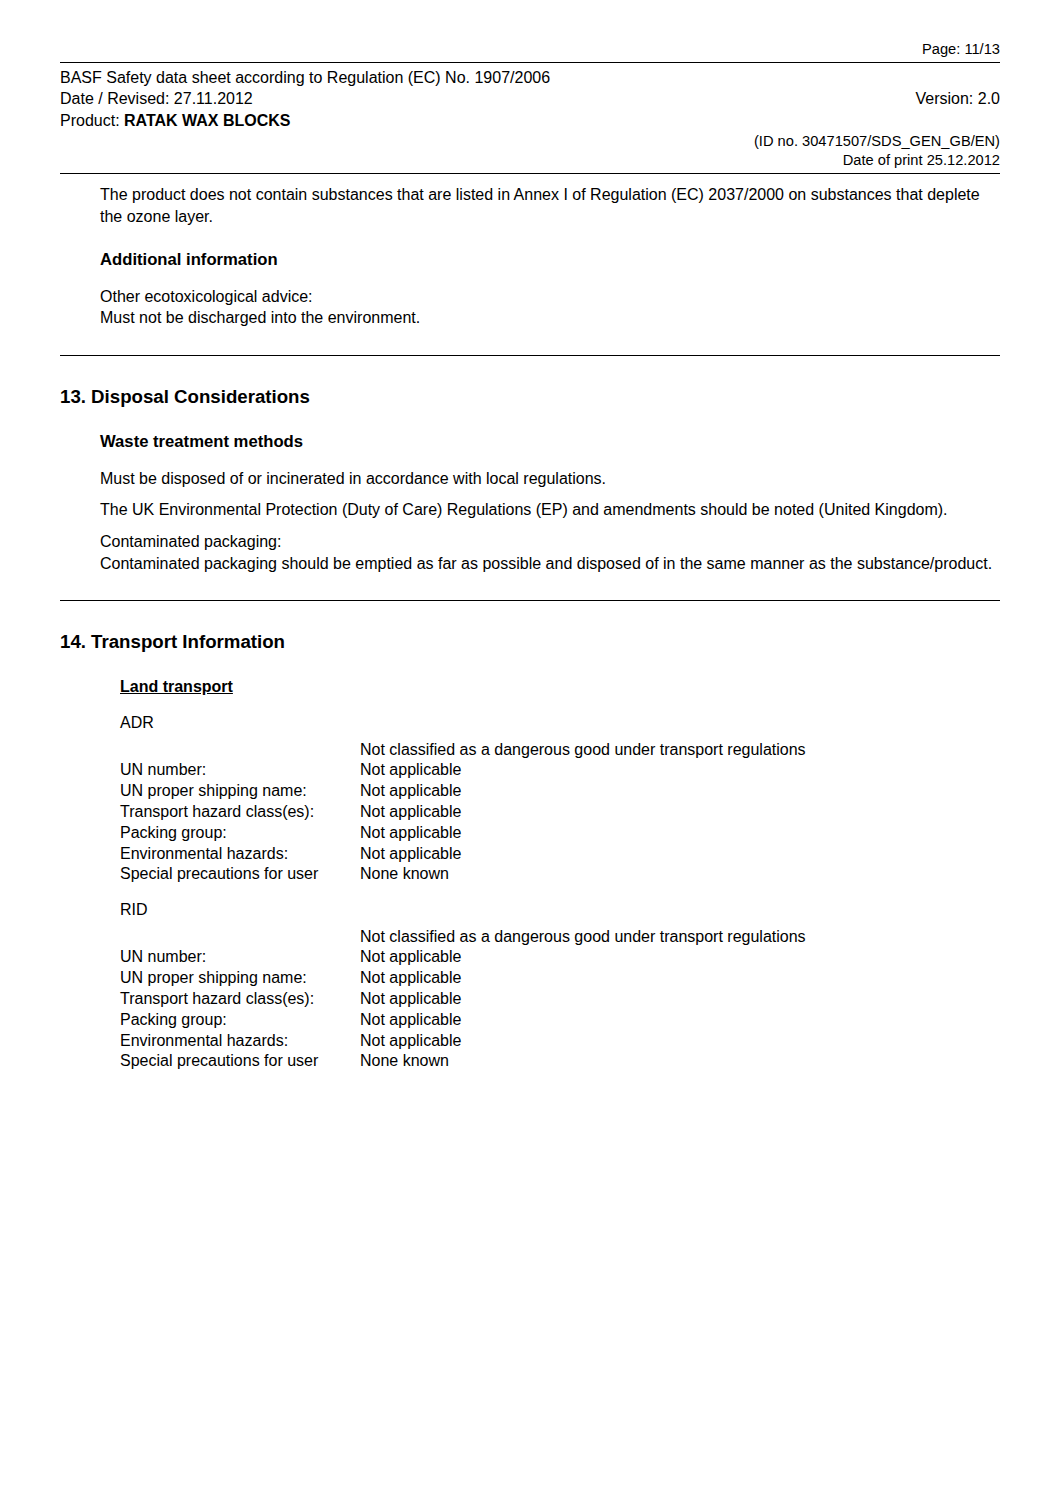Page: 11/13
BASF Safety data sheet according to Regulation (EC) No. 1907/2006
Date / Revised: 27.11.2012
Product: RATAK WAX BLOCKS
Version: 2.0
(ID no. 30471507/SDS_GEN_GB/EN)
Date of print 25.12.2012
The product does not contain substances that are listed in Annex I of Regulation (EC) 2037/2000 on substances that deplete the ozone layer.
Additional information
Other ecotoxicological advice:
Must not be discharged into the environment.
13. Disposal Considerations
Waste treatment methods
Must be disposed of or incinerated in accordance with local regulations.
The UK Environmental Protection (Duty of Care) Regulations (EP) and amendments should be noted (United Kingdom).
Contaminated packaging:
Contaminated packaging should be emptied as far as possible and disposed of in the same manner as the substance/product.
14. Transport Information
Land transport
ADR
| | Not classified as a dangerous good under transport regulations |
| UN number: | Not applicable |
| UN proper shipping name: | Not applicable |
| Transport hazard class(es): | Not applicable |
| Packing group: | Not applicable |
| Environmental hazards: | Not applicable |
| Special precautions for user | None known |
RID
| | Not classified as a dangerous good under transport regulations |
| UN number: | Not applicable |
| UN proper shipping name: | Not applicable |
| Transport hazard class(es): | Not applicable |
| Packing group: | Not applicable |
| Environmental hazards: | Not applicable |
| Special precautions for user | None known |